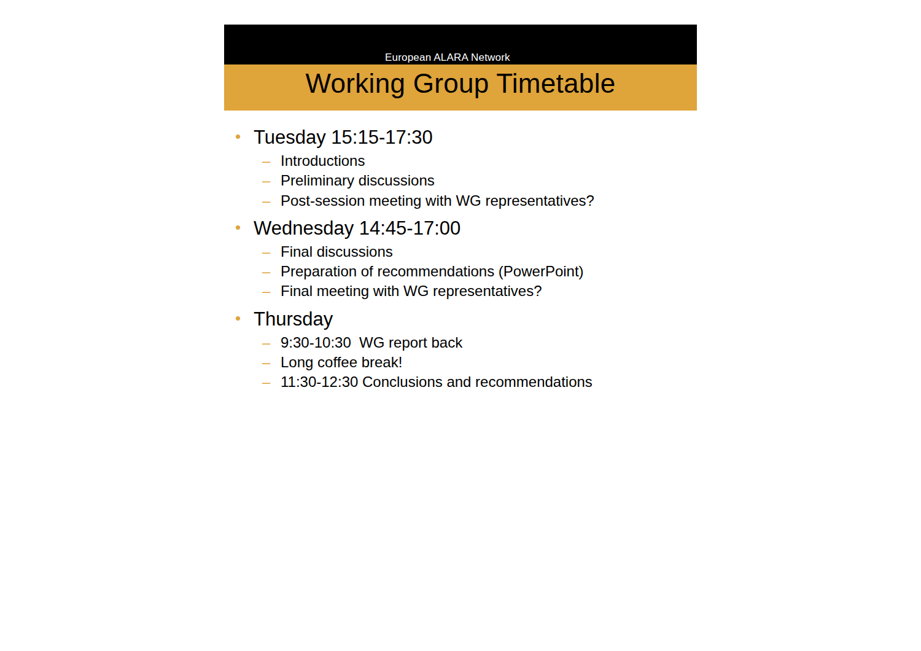European ALARA Network
Working Group Timetable
•Tuesday 15:15-17:30
–Introductions
–Preliminary discussions
–Post-session meeting with WG representatives?
•Wednesday 14:45-17:00
–Final discussions
–Preparation of recommendations (PowerPoint)
–Final meeting with WG representatives?
•Thursday
–9:30-10:30 WG report back
–Long coffee break!
–11:30-12:30 Conclusions and recommendations